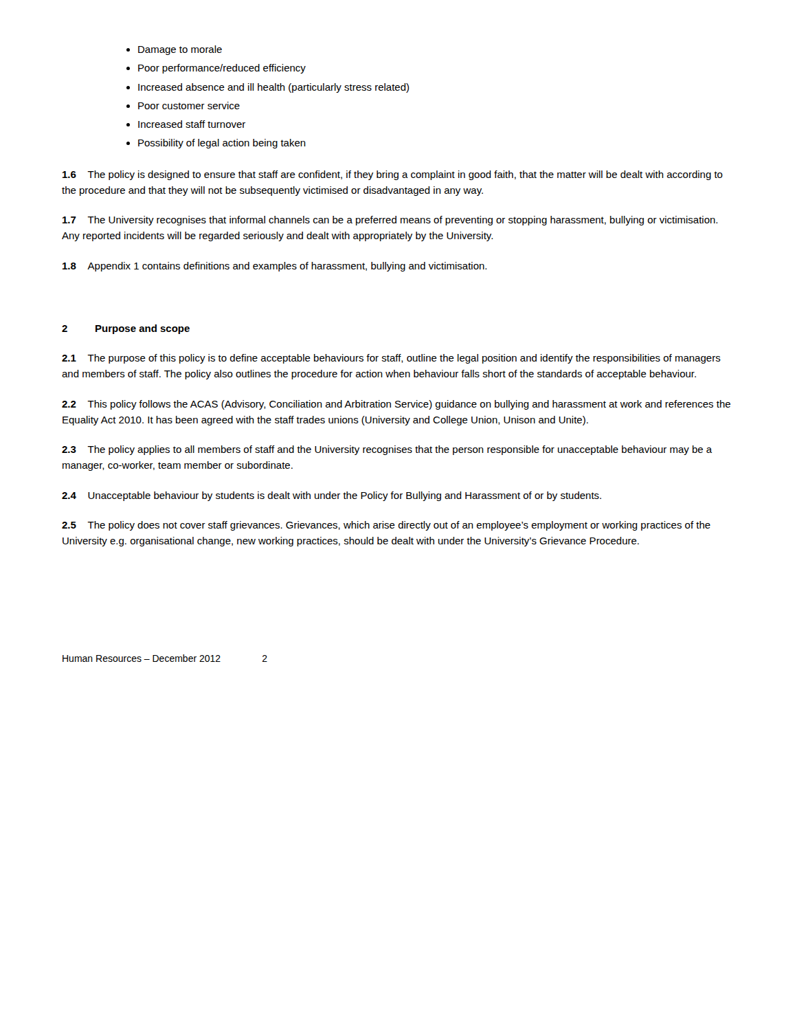Damage to morale
Poor performance/reduced efficiency
Increased absence and ill health (particularly stress related)
Poor customer service
Increased staff turnover
Possibility of legal action being taken
1.6 The policy is designed to ensure that staff are confident, if they bring a complaint in good faith, that the matter will be dealt with according to the procedure and that they will not be subsequently victimised or disadvantaged in any way.
1.7 The University recognises that informal channels can be a preferred means of preventing or stopping harassment, bullying or victimisation. Any reported incidents will be regarded seriously and dealt with appropriately by the University.
1.8 Appendix 1 contains definitions and examples of harassment, bullying and victimisation.
2 Purpose and scope
2.1 The purpose of this policy is to define acceptable behaviours for staff, outline the legal position and identify the responsibilities of managers and members of staff. The policy also outlines the procedure for action when behaviour falls short of the standards of acceptable behaviour.
2.2 This policy follows the ACAS (Advisory, Conciliation and Arbitration Service) guidance on bullying and harassment at work and references the Equality Act 2010. It has been agreed with the staff trades unions (University and College Union, Unison and Unite).
2.3 The policy applies to all members of staff and the University recognises that the person responsible for unacceptable behaviour may be a manager, co-worker, team member or subordinate.
2.4 Unacceptable behaviour by students is dealt with under the Policy for Bullying and Harassment of or by students.
2.5 The policy does not cover staff grievances. Grievances, which arise directly out of an employee’s employment or working practices of the University e.g. organisational change, new working practices, should be dealt with under the University’s Grievance Procedure.
Human Resources – December 2012 2